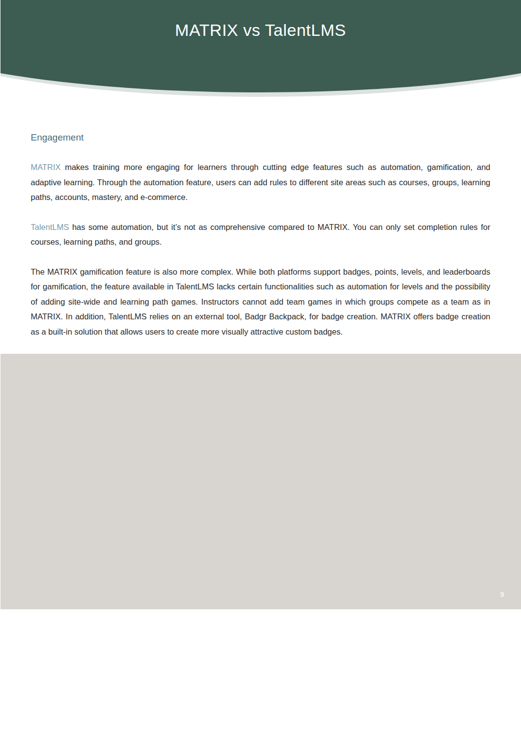MATRIX vs TalentLMS
Engagement
MATRIX makes training more engaging for learners through cutting edge features such as automation, gamification, and adaptive learning. Through the automation feature, users can add rules to different site areas such as courses, groups, learning paths, accounts, mastery, and e-commerce.
TalentLMS has some automation, but it’s not as comprehensive compared to MATRIX. You can only set completion rules for courses, learning paths, and groups.
The MATRIX gamification feature is also more complex. While both platforms support badges, points, levels, and leaderboards for gamification, the feature available in TalentLMS lacks certain functionalities such as automation for levels and the possibility of adding site-wide and learning path games. Instructors cannot add team games in which groups compete as a team as in MATRIX. In addition, TalentLMS relies on an external tool, Badgr Backpack, for badge creation. MATRIX offers badge creation as a built-in solution that allows users to create more visually attractive custom badges.
9